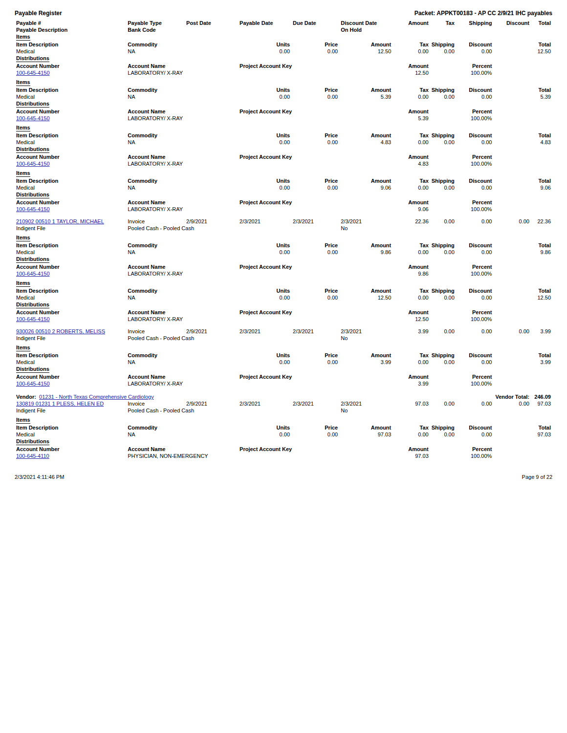Payable Register
Packet: APPKT00183 - AP CC 2/9/21 IHC payables
| Payable # | Payable Type | Post Date | Payable Date | Due Date | Discount Date | Amount | Tax | Shipping | Discount | Total |
| Payable Description | Bank Code | On Hold |
| Items |
| Item Description | Commodity | Units | Price | Amount | Tax | Shipping | Discount | Total |
| Medical | NA | 0.00 | 0.00 | 12.50 | 0.00 | 0.00 | 0.00 | 12.50 |
| Distributions |
| Account Number | Account Name | Project Account Key | Amount | Percent | |
| 100-645-4150 | LABORATORY/ X-RAY | | 12.50 | 100.00% | |
| Items |
| Item Description | Commodity | Units | Price | Amount | Tax | Shipping | Discount | Total |
| Medical | NA | 0.00 | 0.00 | 5.39 | 0.00 | 0.00 | 0.00 | 5.39 |
| Distributions |
| Account Number | Account Name | Project Account Key | Amount | Percent | |
| 100-645-4150 | LABORATORY/ X-RAY | | 5.39 | 100.00% | |
| Items |
| Item Description | Commodity | Units | Price | Amount | Tax | Shipping | Discount | Total |
| Medical | NA | 0.00 | 0.00 | 4.83 | 0.00 | 0.00 | 0.00 | 4.83 |
| Distributions |
| Account Number | Account Name | Project Account Key | Amount | Percent | |
| 100-645-4150 | LABORATORY/ X-RAY | | 4.83 | 100.00% | |
| Items |
| Item Description | Commodity | Units | Price | Amount | Tax | Shipping | Discount | Total |
| Medical | NA | 0.00 | 0.00 | 9.06 | 0.00 | 0.00 | 0.00 | 9.06 |
| Distributions |
| Account Number | Account Name | Project Account Key | Amount | Percent | |
| 100-645-4150 | LABORATORY/ X-RAY | | 9.06 | 100.00% | |
| 210902 00510 1 TAYLOR, MICHAEL | Invoice | 2/9/2021 | 2/3/2021 | 2/3/2021 | 2/3/2021 | 22.36 | 0.00 | 0.00 | 0.00 | 22.36 |
| Indigent File | Pooled Cash - Pooled Cash | No |
| Items |
| Item Description | Commodity | Units | Price | Amount | Tax | Shipping | Discount | Total |
| Medical | NA | 0.00 | 0.00 | 9.86 | 0.00 | 0.00 | 0.00 | 9.86 |
| Distributions |
| Account Number | Account Name | Project Account Key | Amount | Percent | |
| 100-645-4150 | LABORATORY/ X-RAY | | 9.86 | 100.00% | |
| Items |
| Item Description | Commodity | Units | Price | Amount | Tax | Shipping | Discount | Total |
| Medical | NA | 0.00 | 0.00 | 12.50 | 0.00 | 0.00 | 0.00 | 12.50 |
| Distributions |
| Account Number | Account Name | Project Account Key | Amount | Percent | |
| 100-645-4150 | LABORATORY/ X-RAY | | 12.50 | 100.00% | |
| 930026 00510 2 ROBERTS, MELISS | Invoice | 2/9/2021 | 2/3/2021 | 2/3/2021 | 2/3/2021 | 3.99 | 0.00 | 0.00 | 0.00 | 3.99 |
| Indigent File | Pooled Cash - Pooled Cash | No |
| Items |
| Item Description | Commodity | Units | Price | Amount | Tax | Shipping | Discount | Total |
| Medical | NA | 0.00 | 0.00 | 3.99 | 0.00 | 0.00 | 0.00 | 3.99 |
| Distributions |
| Account Number | Account Name | Project Account Key | Amount | Percent | |
| 100-645-4150 | LABORATORY/ X-RAY | | 3.99 | 100.00% | |
| Vendor: 01231 - North Texas Comprehensive Cardiology | Vendor Total: | 246.09 |
| 130819 01231 1 PLESS, HELEN ED | Invoice | 2/9/2021 | 2/3/2021 | 2/3/2021 | 2/3/2021 | 97.03 | 0.00 | 0.00 | 0.00 | 97.03 |
| Indigent File | Pooled Cash - Pooled Cash | No |
| Items |
| Item Description | Commodity | Units | Price | Amount | Tax | Shipping | Discount | Total |
| Medical | NA | 0.00 | 0.00 | 97.03 | 0.00 | 0.00 | 0.00 | 97.03 |
| Distributions |
| Account Number | Account Name | Project Account Key | Amount | Percent | |
| 100-645-4110 | PHYSICIAN, NON-EMERGENCY | | 97.03 | 100.00% | |
2/3/2021 4:11:46 PM
Page 9 of 22